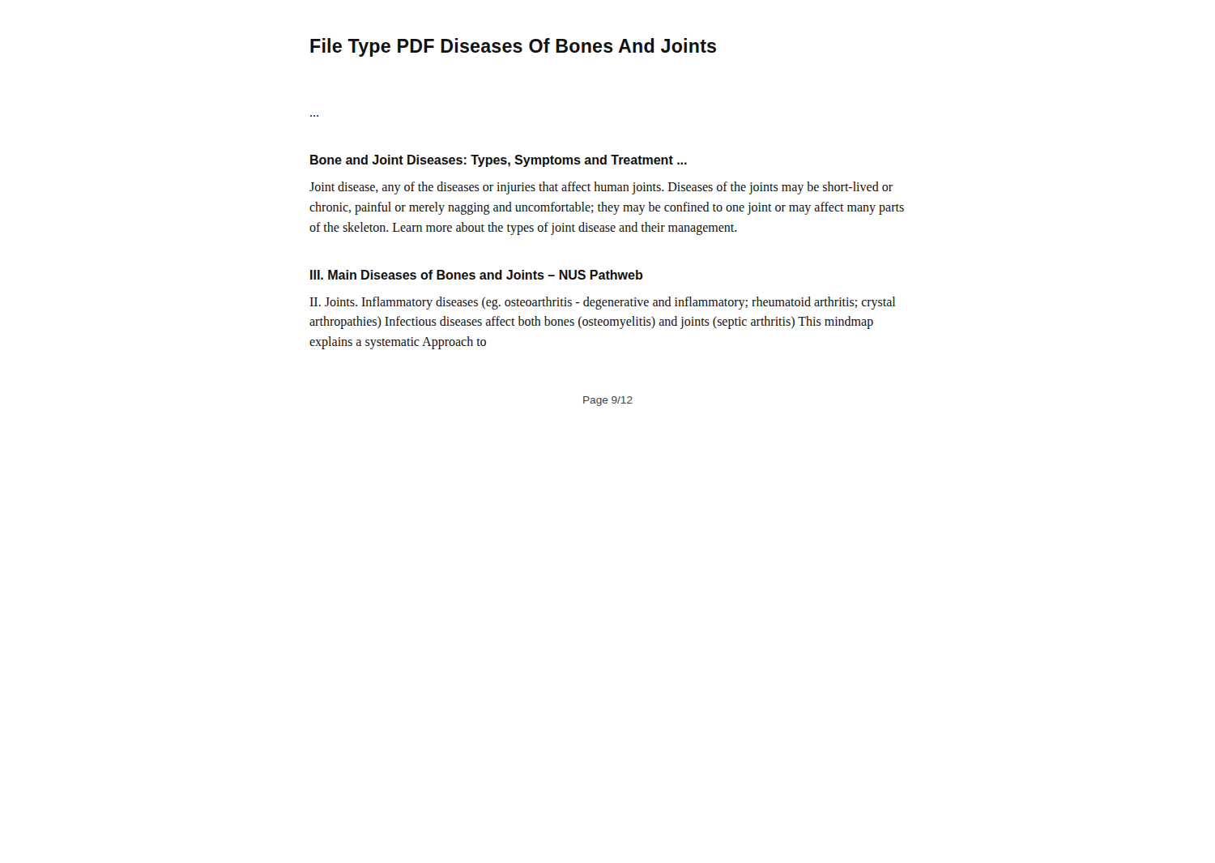File Type PDF Diseases Of Bones And Joints
...
Bone and Joint Diseases: Types, Symptoms and Treatment ...
Joint disease, any of the diseases or injuries that affect human joints. Diseases of the joints may be short-lived or chronic, painful or merely nagging and uncomfortable; they may be confined to one joint or may affect many parts of the skeleton. Learn more about the types of joint disease and their management.
III. Main Diseases of Bones and Joints – NUS Pathweb
II. Joints. Inflammatory diseases (eg. osteoarthritis - degenerative and inflammatory; rheumatoid arthritis; crystal arthropathies) Infectious diseases affect both bones (osteomyelitis) and joints (septic arthritis) This mindmap explains a systematic Approach to
Page 9/12